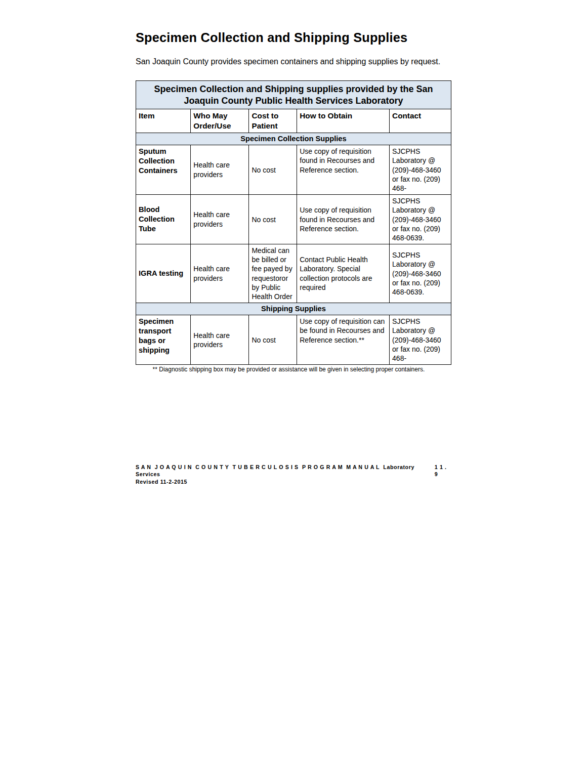Specimen Collection and Shipping Supplies
San Joaquin County provides specimen containers and shipping supplies by request.
| Specimen Collection and Shipping supplies provided by the San Joaquin County Public Health Services Laboratory |
| --- |
| Item | Who May Order/Use | Cost to Patient | How to Obtain | Contact |
| Specimen Collection Supplies |
| Sputum Collection Containers | Health care providers | No cost | Use copy of requisition found in Recourses and Reference section. | SJCPHS Laboratory @ (209)-468-3460 or fax no. (209) 468- |
| Blood Collection Tube | Health care providers | No cost | Use copy of requisition found in Recourses and Reference section. | SJCPHS Laboratory @ (209)-468-3460 or fax no. (209) 468-0639. |
| IGRA testing | Health care providers | Medical can be billed or fee payed by requestoror by Public Health Order | Contact Public Health Laboratory. Special collection protocols are required | SJCPHS Laboratory @ (209)-468-3460 or fax no. (209) 468-0639. |
| Shipping Supplies |
| Specimen transport bags or shipping | Health care providers | No cost | Use copy of requisition can be found in Recourses and Reference section.** | SJCPHS Laboratory @ (209)-468-3460 or fax no. (209) 468- |
** Diagnostic shipping box may be provided or assistance will be given in selecting proper containers.
S A N J O A Q U I N C O U N T Y T U B E R C U L O S I S P R O G R A M M A N U A L Laboratory Services 1 1 . 9
Revised 11-2-2015